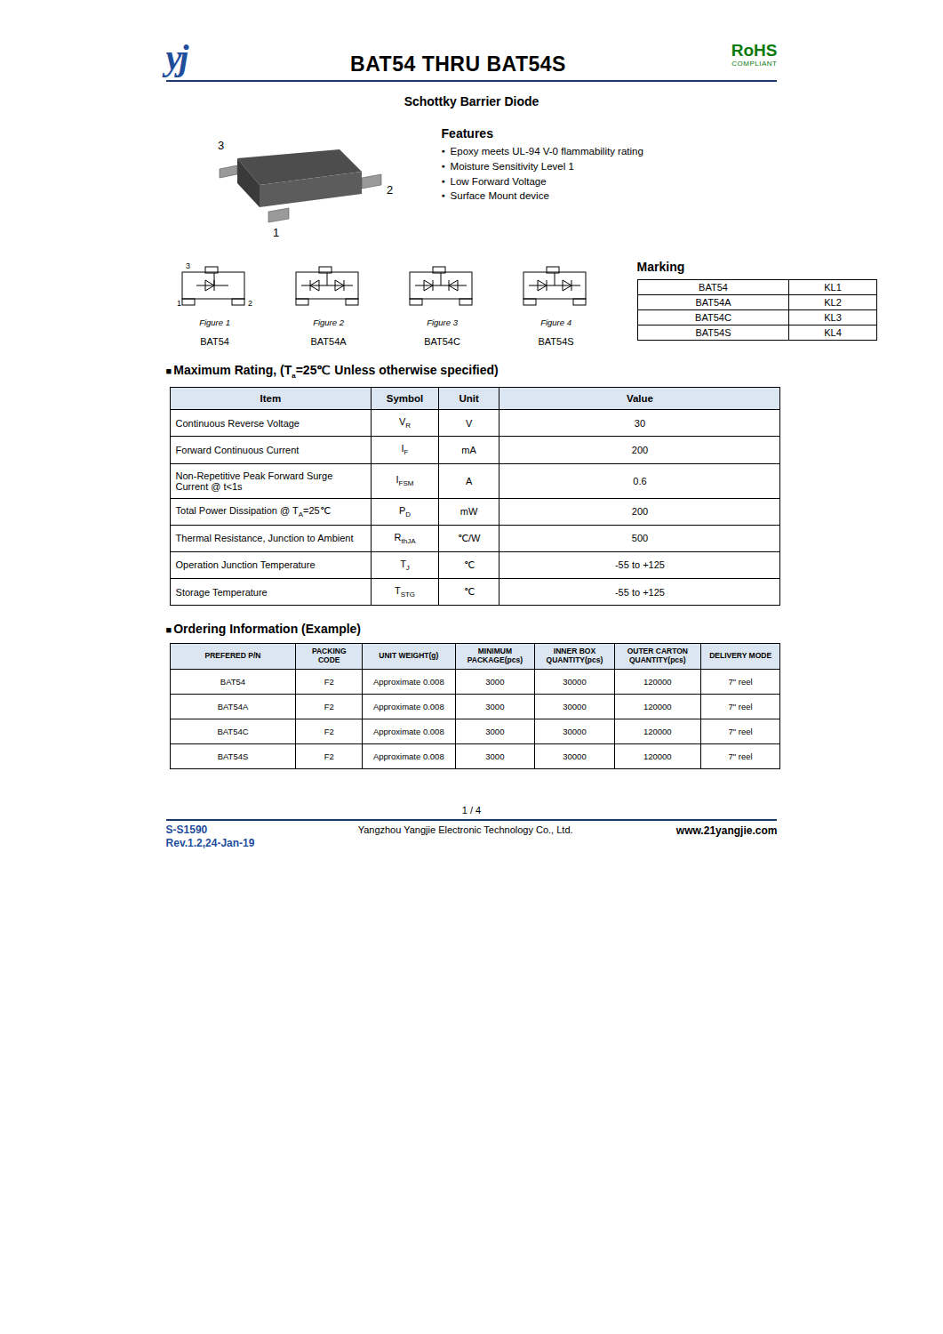yj
BAT54 THRU BAT54S
RoHS
COMPLIANT
Schottky Barrier Diode
3 2 1
Features
Epoxy meets UL-94 V-0 flammability rating
Moisture Sensitivity Level 1
Low Forward Voltage
Surface Mount device
3 1 2
Figure 1
BAT54
Figure 2
BAT54A
Figure 3
BAT54C
Figure 4
BAT54S
Marking
| BAT54 | KL1 |
| BAT54A | KL2 |
| BAT54C | KL3 |
| BAT54S | KL4 |
Maximum Rating, (Ta=25℃ Unless otherwise specified)
| Item | Symbol | Unit | Value |
| --- | --- | --- | --- |
| Continuous Reverse Voltage | V R | V | 30 |
| Forward Continuous Current | I F | mA | 200 |
| Non-Repetitive Peak Forward Surge Current @ t<1s | I FSM | A | 0.6 |
| Total Power Dissipation @ T A =25℃ | P D | mW | 200 |
| Thermal Resistance, Junction to Ambient | R thJA | ℃/W | 500 |
| Operation Junction Temperature | T J | ℃ | -55 to +125 |
| Storage Temperature | T STG | ℃ | -55 to +125 |
Ordering Information (Example)
| PREFERED P/N | PACKING CODE | UNIT WEIGHT(g) | MINIMUM PACKAGE(pcs) | INNER BOX QUANTITY(pcs) | OUTER CARTON QUANTITY(pcs) | DELIVERY MODE |
| --- | --- | --- | --- | --- | --- | --- |
| BAT54 | F2 | Approximate 0.008 | 3000 | 30000 | 120000 | 7" reel |
| BAT54A | F2 | Approximate 0.008 | 3000 | 30000 | 120000 | 7" reel |
| BAT54C | F2 | Approximate 0.008 | 3000 | 30000 | 120000 | 7" reel |
| BAT54S | F2 | Approximate 0.008 | 3000 | 30000 | 120000 | 7" reel |
1 / 4
S-S1590
Rev.1.2,24-Jan-19
Yangzhou Yangjie Electronic Technology Co., Ltd.
www.21yangjie.com